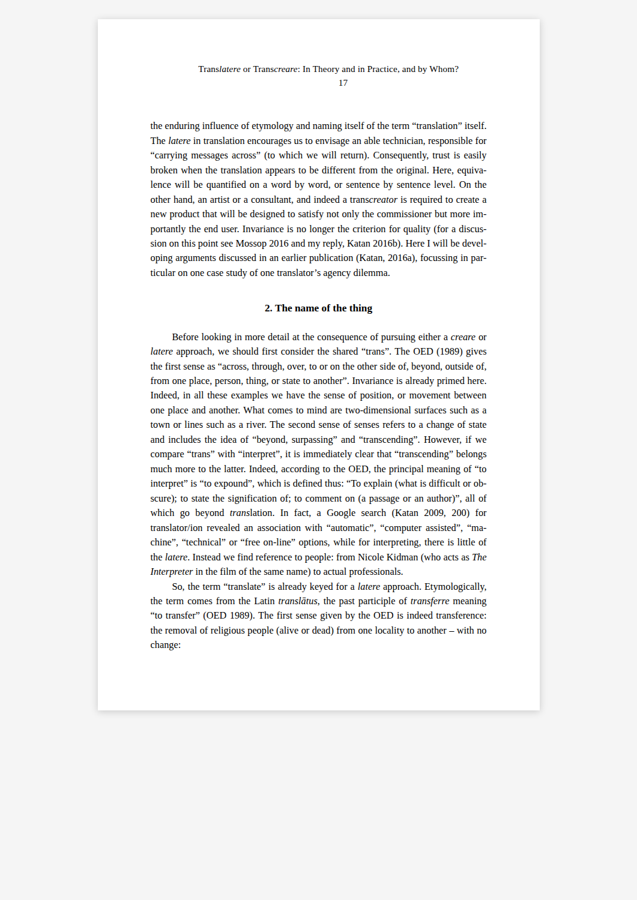Translatere or Transcreare: In Theory and in Practice, and by Whom?17
the enduring influence of etymology and naming itself of the term “translation” itself. The latere in translation encourages us to envisage an able technician, responsible for “carrying messages across” (to which we will return). Consequently, trust is easily broken when the translation appears to be different from the original. Here, equivalence will be quantified on a word by word, or sentence by sentence level. On the other hand, an artist or a consultant, and indeed a transcreator is required to create a new product that will be designed to satisfy not only the commissioner but more importantly the end user. Invariance is no longer the criterion for quality (for a discussion on this point see Mossop 2016 and my reply, Katan 2016b). Here I will be developing arguments discussed in an earlier publication (Katan, 2016a), focussing in particular on one case study of one translator’s agency dilemma.
2. The name of the thing
Before looking in more detail at the consequence of pursuing either a creare or latere approach, we should first consider the shared “trans”. The OED (1989) gives the first sense as “across, through, over, to or on the other side of, beyond, outside of, from one place, person, thing, or state to another”. Invariance is already primed here. Indeed, in all these examples we have the sense of position, or movement between one place and another. What comes to mind are two-dimensional surfaces such as a town or lines such as a river. The second sense of senses refers to a change of state and includes the idea of “beyond, surpassing” and “transcending”. However, if we compare “trans” with “interpret”, it is immediately clear that “transcending” belongs much more to the latter. Indeed, according to the OED, the principal meaning of “to interpret” is “to expound”, which is defined thus: “To explain (what is difficult or obscure); to state the signification of; to comment on (a passage or an author)”, all of which go beyond translation. In fact, a Google search (Katan 2009, 200) for translator/ion revealed an association with “automatic”, “computer assisted”, “machine”, “technical” or “free on-line” options, while for interpreting, there is little of the latere. Instead we find reference to people: from Nicole Kidman (who acts as The Interpreter in the film of the same name) to actual professionals.
So, the term “translate” is already keyed for a latere approach. Etymologically, the term comes from the Latin translātus, the past participle of transferre meaning “to transfer” (OED 1989). The first sense given by the OED is indeed transference: the removal of religious people (alive or dead) from one locality to another – with no change: